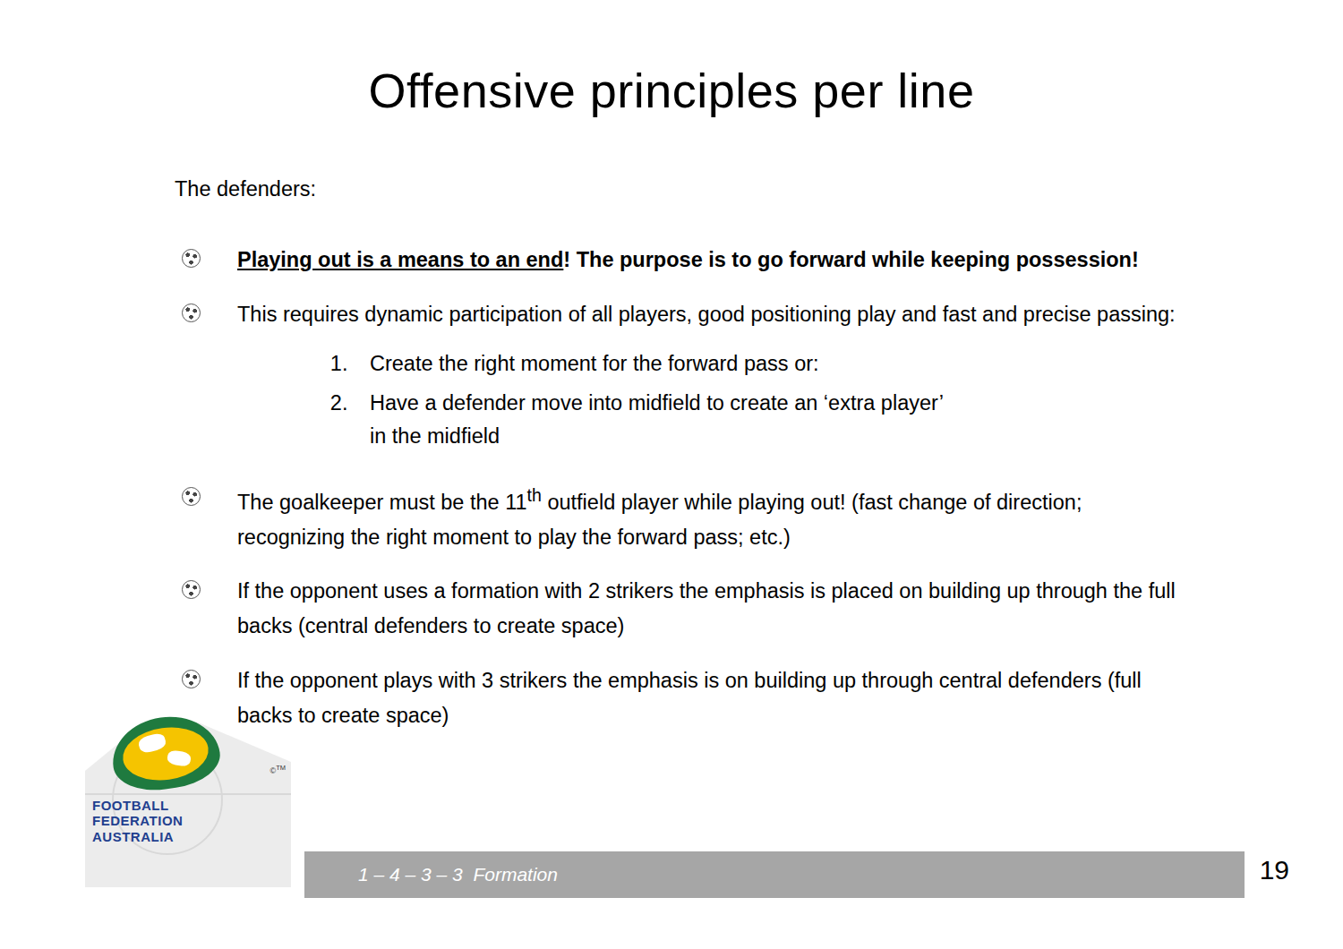Offensive principles per line
The defenders:
Playing out is a means to an end! The purpose is to go forward while keeping possession!
This requires dynamic participation of all players, good positioning play and fast and precise passing:
Create the right moment for the forward pass or:
Have a defender move into midfield to create an ‘extra player’
in the midfield
The goalkeeper must be the 11th outfield player while playing out! (fast change of direction; recognizing the right moment to play the forward pass; etc.)
If the opponent uses a formation with 2 strikers the emphasis is placed on building up through the full backs (central defenders to create space)
If the opponent plays with 3 strikers the emphasis is on building up through central defenders (full backs to create space)
©TM
FOOTBALL
FEDERATION
AUSTRALIA
1 – 4 – 3 – 3 Formation
19